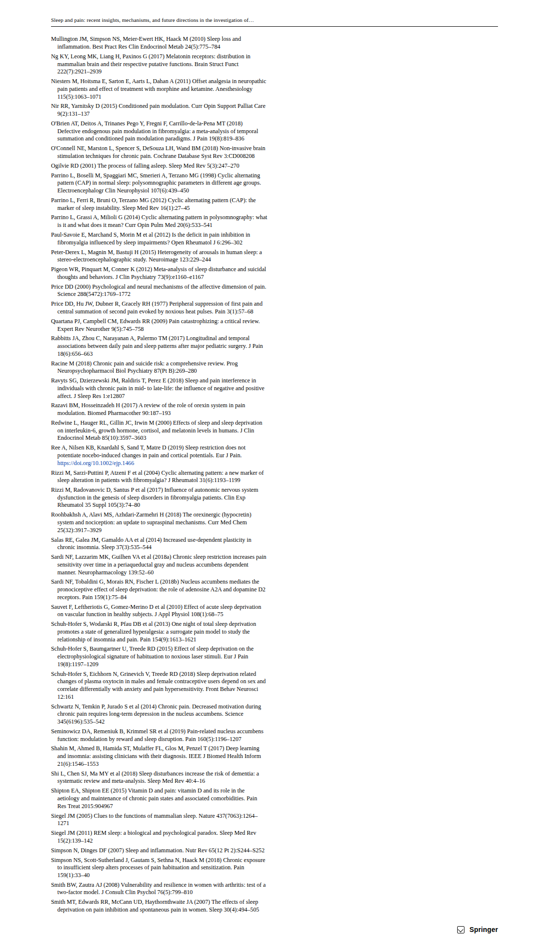Sleep and pain: recent insights, mechanisms, and future directions in the investigation of…
Mullington JM, Simpson NS, Meier-Ewert HK, Haack M (2010) Sleep loss and inflammation. Best Pract Res Clin Endocrinol Metab 24(5):775–784
Ng KY, Leong MK, Liang H, Paxinos G (2017) Melatonin receptors: distribution in mammalian brain and their respective putative functions. Brain Struct Funct 222(7):2921–2939
Niesters M, Hoitsma E, Sarton E, Aarts L, Dahan A (2011) Offset analgesia in neuropathic pain patients and effect of treatment with morphine and ketamine. Anesthesiology 115(5):1063–1071
Nir RR, Yarnitsky D (2015) Conditioned pain modulation. Curr Opin Support Palliat Care 9(2):131–137
O'Brien AT, Deitos A, Trinanes Pego Y, Fregni F, Carrillo-de-la-Pena MT (2018) Defective endogenous pain modulation in fibromyalgia: a meta-analysis of temporal summation and conditioned pain modulation paradigms. J Pain 19(8):819–836
O'Connell NE, Marston L, Spencer S, DeSouza LH, Wand BM (2018) Non-invasive brain stimulation techniques for chronic pain. Cochrane Database Syst Rev 3:CD008208
Ogilvie RD (2001) The process of falling asleep. Sleep Med Rev 5(3):247–270
Parrino L, Boselli M, Spaggiari MC, Smerieri A, Terzano MG (1998) Cyclic alternating pattern (CAP) in normal sleep: polysomnographic parameters in different age groups. Electroencephalogr Clin Neurophysiol 107(6):439–450
Parrino L, Ferri R, Bruni O, Terzano MG (2012) Cyclic alternating pattern (CAP): the marker of sleep instability. Sleep Med Rev 16(1):27–45
Parrino L, Grassi A, Milioli G (2014) Cyclic alternating pattern in polysomnography: what is it and what does it mean? Curr Opin Pulm Med 20(6):533–541
Paul-Savoie E, Marchand S, Morin M et al (2012) Is the deficit in pain inhibition in fibromyalgia influenced by sleep impairments? Open Rheumatol J 6:296–302
Peter-Derex L, Magnin M, Bastuji H (2015) Heterogeneity of arousals in human sleep: a stereo-electroencephalographic study. Neuroimage 123:229–244
Pigeon WR, Pinquart M, Conner K (2012) Meta-analysis of sleep disturbance and suicidal thoughts and behaviors. J Clin Psychiatry 73(9):e1160–e1167
Price DD (2000) Psychological and neural mechanisms of the affective dimension of pain. Science 288(5472):1769–1772
Price DD, Hu JW, Dubner R, Gracely RH (1977) Peripheral suppression of first pain and central summation of second pain evoked by noxious heat pulses. Pain 3(1):57–68
Quartana PJ, Campbell CM, Edwards RR (2009) Pain catastrophizing: a critical review. Expert Rev Neurother 9(5):745–758
Rabbitts JA, Zhou C, Narayanan A, Palermo TM (2017) Longitudinal and temporal associations between daily pain and sleep patterns after major pediatric surgery. J Pain 18(6):656–663
Racine M (2018) Chronic pain and suicide risk: a comprehensive review. Prog Neuropsychopharmacol Biol Psychiatry 87(Pt B):269–280
Ravyts SG, Dzierzewski JM, Raldiris T, Perez E (2018) Sleep and pain interference in individuals with chronic pain in mid- to late-life: the influence of negative and positive affect. J Sleep Res 1:e12807
Razavi BM, Hosseinzadeh H (2017) A review of the role of orexin system in pain modulation. Biomed Pharmacother 90:187–193
Redwine L, Hauger RL, Gillin JC, Irwin M (2000) Effects of sleep and sleep deprivation on interleukin-6, growth hormone, cortisol, and melatonin levels in humans. J Clin Endocrinol Metab 85(10):3597–3603
Ree A, Nilsen KB, Knardahl S, Sand T, Matre D (2019) Sleep restriction does not potentiate nocebo-induced changes in pain and cortical potentials. Eur J Pain. https://doi.org/10.1002/ejp.1466
Rizzi M, Sarzi-Puttini P, Atzeni F et al (2004) Cyclic alternating pattern: a new marker of sleep alteration in patients with fibromyalgia? J Rheumatol 31(6):1193–1199
Rizzi M, Radovanovic D, Santus P et al (2017) Influence of autonomic nervous system dysfunction in the genesis of sleep disorders in fibromyalgia patients. Clin Exp Rheumatol 35 Suppl 105(3):74–80
Roohbakhsh A, Alavi MS, Azhdari-Zarmehri H (2018) The orexinergic (hypocretin) system and nociception: an update to supraspinal mechanisms. Curr Med Chem 25(32):3917–3929
Salas RE, Galea JM, Gamaldo AA et al (2014) Increased use-dependent plasticity in chronic insomnia. Sleep 37(3):535–544
Sardi NF, Lazzarim MK, Guilhen VA et al (2018a) Chronic sleep restriction increases pain sensitivity over time in a periaqueductal gray and nucleus accumbens dependent manner. Neuropharmacology 139:52–60
Sardi NF, Tobaldini G, Morais RN, Fischer L (2018b) Nucleus accumbens mediates the pronociceptive effect of sleep deprivation: the role of adenosine A2A and dopamine D2 receptors. Pain 159(1):75–84
Sauvet F, Leftheriotis G, Gomez-Merino D et al (2010) Effect of acute sleep deprivation on vascular function in healthy subjects. J Appl Physiol 108(1):68–75
Schuh-Hofer S, Wodarski R, Pfau DB et al (2013) One night of total sleep deprivation promotes a state of generalized hyperalgesia: a surrogate pain model to study the relationship of insomnia and pain. Pain 154(9):1613–1621
Schuh-Hofer S, Baumgartner U, Treede RD (2015) Effect of sleep deprivation on the electrophysiological signature of habituation to noxious laser stimuli. Eur J Pain 19(8):1197–1209
Schuh-Hofer S, Eichhorn N, Grinevich V, Treede RD (2018) Sleep deprivation related changes of plasma oxytocin in males and female contraceptive users depend on sex and correlate differentially with anxiety and pain hypersensitivity. Front Behav Neurosci 12:161
Schwartz N, Temkin P, Jurado S et al (2014) Chronic pain. Decreased motivation during chronic pain requires long-term depression in the nucleus accumbens. Science 345(6196):535–542
Seminowicz DA, Remeniuk B, Krimmel SR et al (2019) Pain-related nucleus accumbens function: modulation by reward and sleep disruption. Pain 160(5):1196–1207
Shahin M, Ahmed B, Hamida ST, Mulaffer FL, Glos M, Penzel T (2017) Deep learning and insomnia: assisting clinicians with their diagnosis. IEEE J Biomed Health Inform 21(6):1546–1553
Shi L, Chen SJ, Ma MY et al (2018) Sleep disturbances increase the risk of dementia: a systematic review and meta-analysis. Sleep Med Rev 40:4–16
Shipton EA, Shipton EE (2015) Vitamin D and pain: vitamin D and its role in the aetiology and maintenance of chronic pain states and associated comorbidities. Pain Res Treat 2015:904967
Siegel JM (2005) Clues to the functions of mammalian sleep. Nature 437(7063):1264–1271
Siegel JM (2011) REM sleep: a biological and psychological paradox. Sleep Med Rev 15(2):139–142
Simpson N, Dinges DF (2007) Sleep and inflammation. Nutr Rev 65(12 Pt 2):S244–S252
Simpson NS, Scott-Sutherland J, Gautam S, Sethna N, Haack M (2018) Chronic exposure to insufficient sleep alters processes of pain habituation and sensitization. Pain 159(1):33–40
Smith BW, Zautra AJ (2008) Vulnerability and resilience in women with arthritis: test of a two-factor model. J Consult Clin Psychol 76(5):799–810
Smith MT, Edwards RR, McCann UD, Haythornthwaite JA (2007) The effects of sleep deprivation on pain inhibition and spontaneous pain in women. Sleep 30(4):494–505
Springer